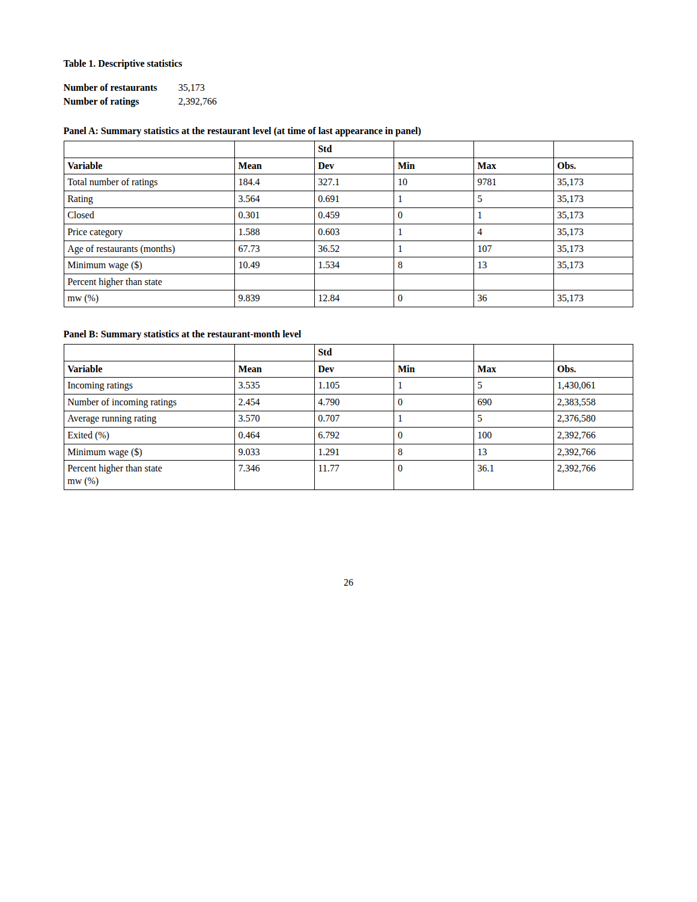Table 1. Descriptive statistics
| Number of restaurants | 35,173 |
| Number of ratings | 2,392,766 |
Panel A: Summary statistics at the restaurant level (at time of last appearance in panel)
| | | Std | | | |
| --- | --- | --- | --- | --- | --- |
| Variable | Mean | Dev | Min | Max | Obs. |
| Total number of ratings | 184.4 | 327.1 | 10 | 9781 | 35,173 |
| Rating | 3.564 | 0.691 | 1 | 5 | 35,173 |
| Closed | 0.301 | 0.459 | 0 | 1 | 35,173 |
| Price category | 1.588 | 0.603 | 1 | 4 | 35,173 |
| Age of restaurants (months) | 67.73 | 36.52 | 1 | 107 | 35,173 |
| Minimum wage ($) | 10.49 | 1.534 | 8 | 13 | 35,173 |
| Percent higher than state | | | | | |
| mw (%) | 9.839 | 12.84 | 0 | 36 | 35,173 |
Panel B: Summary statistics at the restaurant-month level
| | | Std | | | |
| --- | --- | --- | --- | --- | --- |
| Variable | Mean | Dev | Min | Max | Obs. |
| Incoming ratings | 3.535 | 1.105 | 1 | 5 | 1,430,061 |
| Number of incoming ratings | 2.454 | 4.790 | 0 | 690 | 2,383,558 |
| Average running rating | 3.570 | 0.707 | 1 | 5 | 2,376,580 |
| Exited (%) | 0.464 | 6.792 | 0 | 100 | 2,392,766 |
| Minimum wage ($) | 9.033 | 1.291 | 8 | 13 | 2,392,766 |
| Percent higher than state mw (%) | 7.346 | 11.77 | 0 | 36.1 | 2,392,766 |
26